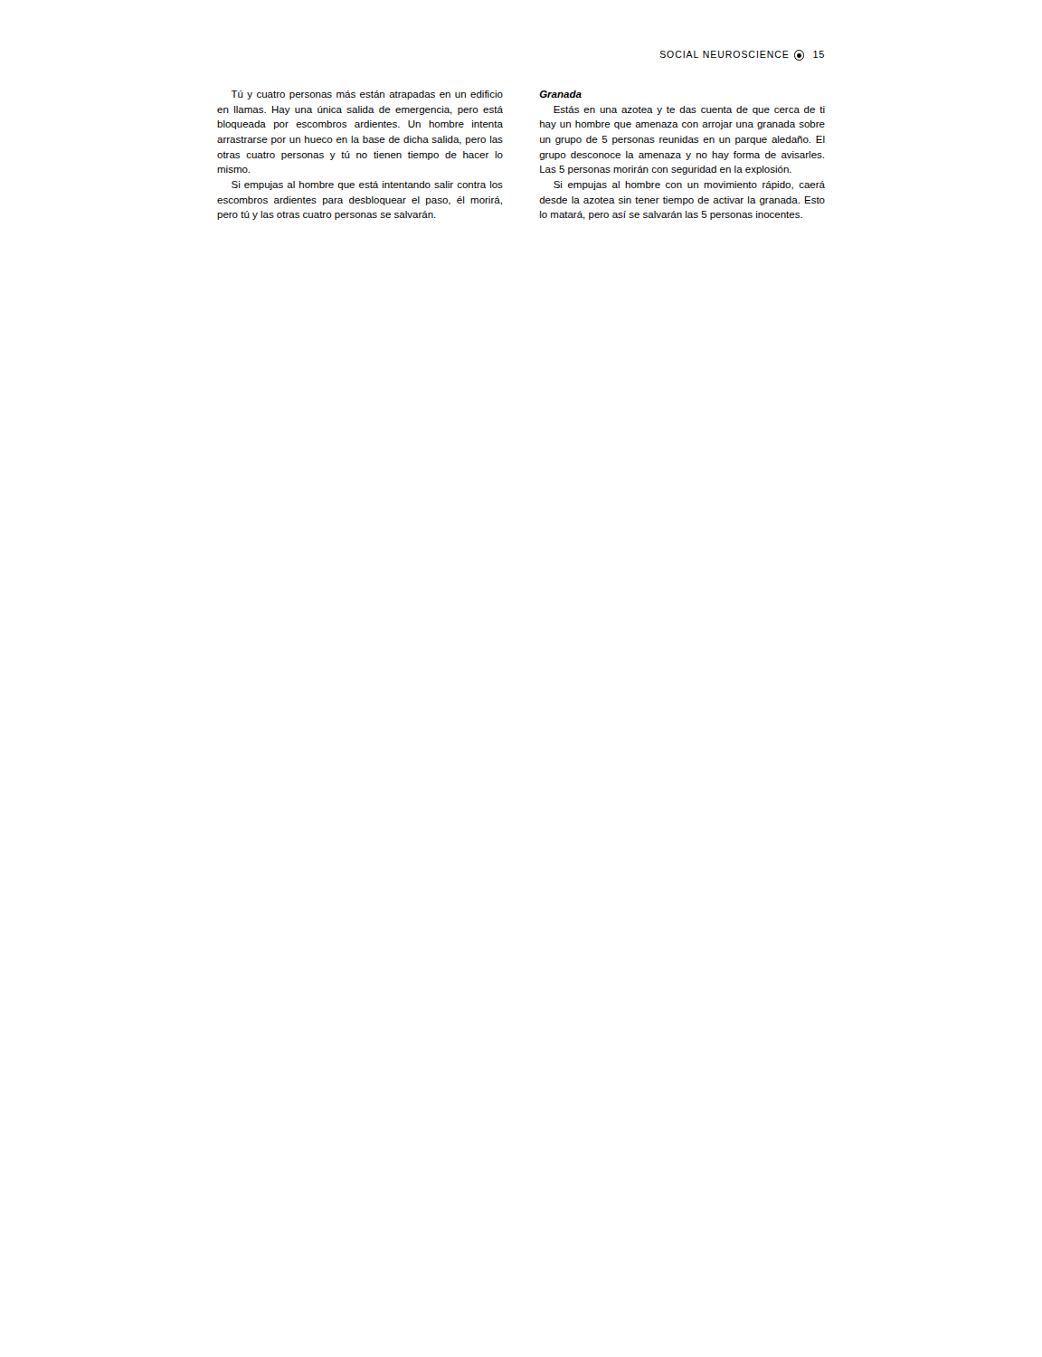Social Neuroscience 15
Tú y cuatro personas más están atrapadas en un edificio en llamas. Hay una única salida de emergencia, pero está bloqueada por escombros ardientes. Un hombre intenta arrastrarse por un hueco en la base de dicha salida, pero las otras cuatro personas y tú no tienen tiempo de hacer lo mismo.
Si empujas al hombre que está intentando salir contra los escombros ardientes para desbloquear el paso, él morirá, pero tú y las otras cuatro personas se salvarán.
Granada
Estás en una azotea y te das cuenta de que cerca de ti hay un hombre que amenaza con arrojar una granada sobre un grupo de 5 personas reunidas en un parque aledaño. El grupo desconoce la amenaza y no hay forma de avisarles. Las 5 personas morirán con seguridad en la explosión.
Si empujas al hombre con un movimiento rápido, caerá desde la azotea sin tener tiempo de activar la granada. Esto lo matará, pero así se salvarán las 5 personas inocentes.